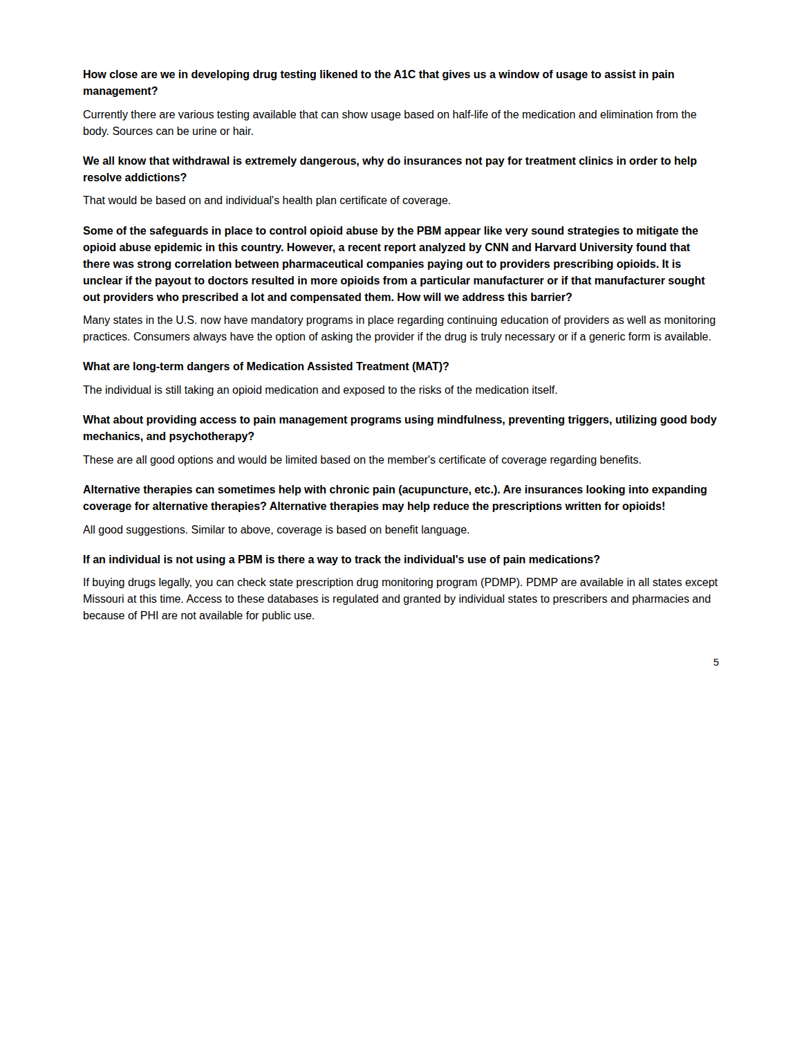How close are we in developing drug testing likened to the A1C that gives us a window of usage to assist in pain management?
Currently there are various testing available that can show usage based on half-life of the medication and elimination from the body. Sources can be urine or hair.
We all know that withdrawal is extremely dangerous, why do insurances not pay for treatment clinics in order to help resolve addictions?
That would be based on and individual's health plan certificate of coverage.
Some of the safeguards in place to control opioid abuse by the PBM appear like very sound strategies to mitigate the opioid abuse epidemic in this country. However, a recent report analyzed by CNN and Harvard University found that there was strong correlation between pharmaceutical companies paying out to providers prescribing opioids. It is unclear if the payout to doctors resulted in more opioids from a particular manufacturer or if that manufacturer sought out providers who prescribed a lot and compensated them. How will we address this barrier?
Many states in the U.S. now have mandatory programs in place regarding continuing education of providers as well as monitoring practices. Consumers always have the option of asking the provider if the drug is truly necessary or if a generic form is available.
What are long-term dangers of Medication Assisted Treatment (MAT)?
The individual is still taking an opioid medication and exposed to the risks of the medication itself.
What about providing access to pain management programs using mindfulness, preventing triggers, utilizing good body mechanics, and psychotherapy?
These are all good options and would be limited based on the member's certificate of coverage regarding benefits.
Alternative therapies can sometimes help with chronic pain (acupuncture, etc.). Are insurances looking into expanding coverage for alternative therapies? Alternative therapies may help reduce the prescriptions written for opioids!
All good suggestions. Similar to above, coverage is based on benefit language.
If an individual is not using a PBM is there a way to track the individual's use of pain medications?
If buying drugs legally, you can check state prescription drug monitoring program (PDMP). PDMP are available in all states except Missouri at this time. Access to these databases is regulated and granted by individual states to prescribers and pharmacies and because of PHI are not available for public use.
5